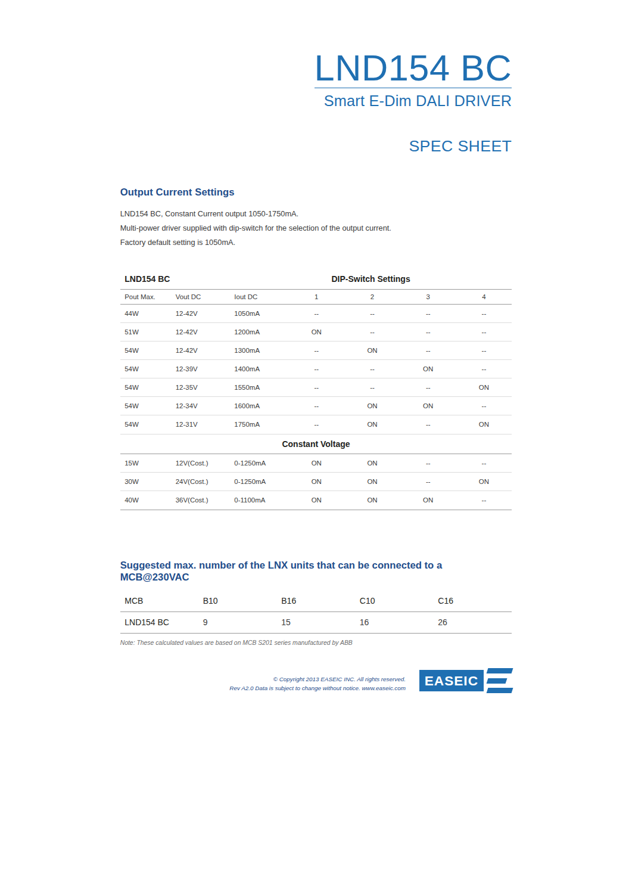LND154 BC
Smart E-Dim DALI DRIVER
SPEC SHEET
Output Current Settings
LND154 BC, Constant Current output 1050-1750mA.
Multi-power driver supplied with dip-switch for the selection of the output current.
Factory default setting is 1050mA.
| LND154 BC | DIP-Switch Settings |
| --- | --- |
| Pout Max. | Vout DC | Iout DC | 1 | 2 | 3 | 4 |
| 44W | 12-42V | 1050mA | -- | -- | -- | -- |
| 51W | 12-42V | 1200mA | ON | -- | -- | -- |
| 54W | 12-42V | 1300mA | -- | ON | -- | -- |
| 54W | 12-39V | 1400mA | -- | -- | ON | -- |
| 54W | 12-35V | 1550mA | -- | -- | -- | ON |
| 54W | 12-34V | 1600mA | -- | ON | ON | -- |
| 54W | 12-31V | 1750mA | -- | ON | -- | ON |
| Constant Voltage |
| 15W | 12V(Cost.) | 0-1250mA | ON | ON | -- | -- |
| 30W | 24V(Cost.) | 0-1250mA | ON | ON | -- | ON |
| 40W | 36V(Cost.) | 0-1100mA | ON | ON | ON | -- |
Suggested max. number of the LNX units that can be connected to a MCB@230VAC
| MCB | B10 | B16 | C10 | C16 |
| --- | --- | --- | --- | --- |
| LND154 BC | 9 | 15 | 16 | 26 |
Note: These calculated values are based on MCB S201 series manufactured by ABB
© Copyright 2013 EASEIC INC. All rights reserved.
Rev A2.0 Data is subject to change without notice. www.easeic.com
EASEIC